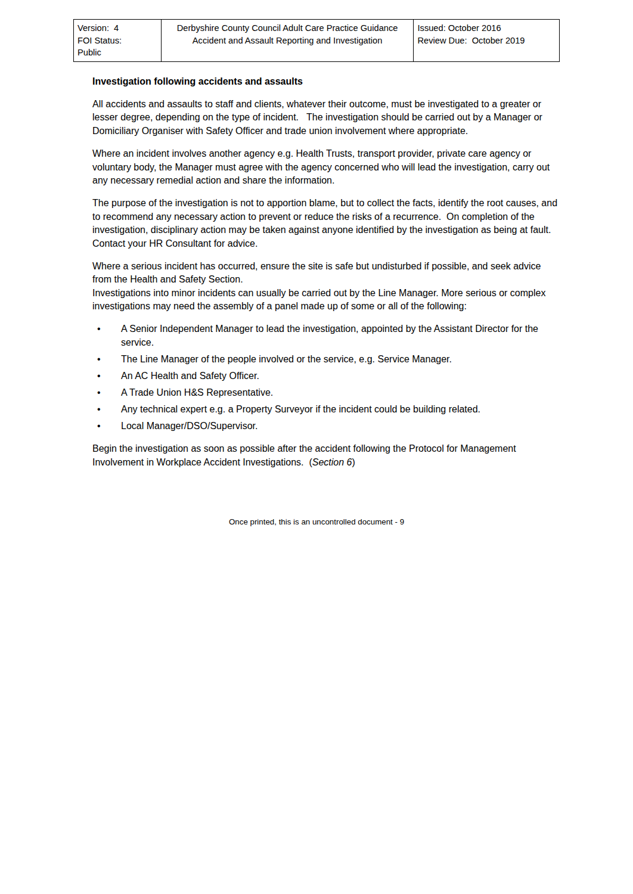| Version: 4 FOI Status: Public | Derbyshire County Council Adult Care Practice Guidance Accident and Assault Reporting and Investigation | Issued: October 2016 Review Due: October 2019 |
Investigation following accidents and assaults
All accidents and assaults to staff and clients, whatever their outcome, must be investigated to a greater or lesser degree, depending on the type of incident. The investigation should be carried out by a Manager or Domiciliary Organiser with Safety Officer and trade union involvement where appropriate.
Where an incident involves another agency e.g. Health Trusts, transport provider, private care agency or voluntary body, the Manager must agree with the agency concerned who will lead the investigation, carry out any necessary remedial action and share the information.
The purpose of the investigation is not to apportion blame, but to collect the facts, identify the root causes, and to recommend any necessary action to prevent or reduce the risks of a recurrence. On completion of the investigation, disciplinary action may be taken against anyone identified by the investigation as being at fault. Contact your HR Consultant for advice.
Where a serious incident has occurred, ensure the site is safe but undisturbed if possible, and seek advice from the Health and Safety Section.
Investigations into minor incidents can usually be carried out by the Line Manager. More serious or complex investigations may need the assembly of a panel made up of some or all of the following:
A Senior Independent Manager to lead the investigation, appointed by the Assistant Director for the service.
The Line Manager of the people involved or the service, e.g. Service Manager.
An AC Health and Safety Officer.
A Trade Union H&S Representative.
Any technical expert e.g. a Property Surveyor if the incident could be building related.
Local Manager/DSO/Supervisor.
Begin the investigation as soon as possible after the accident following the Protocol for Management Involvement in Workplace Accident Investigations. (Section 6)
Once printed, this is an uncontrolled document - 9